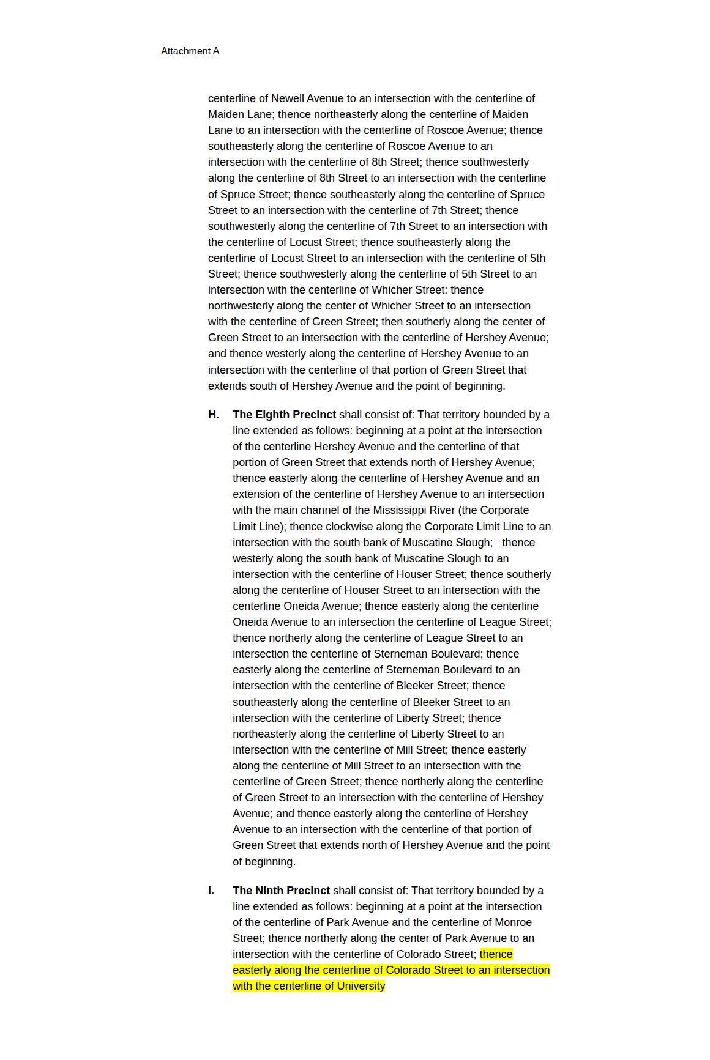Attachment A
centerline of Newell Avenue to an intersection with the centerline of Maiden Lane; thence northeasterly along the centerline of Maiden Lane to an intersection with the centerline of Roscoe Avenue; thence southeasterly along the centerline of Roscoe Avenue to an intersection with the centerline of 8th Street; thence southwesterly along the centerline of 8th Street to an intersection with the centerline of Spruce Street; thence southeasterly along the centerline of Spruce Street to an intersection with the centerline of 7th Street; thence southwesterly along the centerline of 7th Street to an intersection with the centerline of Locust Street; thence southeasterly along the centerline of Locust Street to an intersection with the centerline of 5th Street; thence southwesterly along the centerline of 5th Street to an intersection with the centerline of Whicher Street: thence northwesterly along the center of Whicher Street to an intersection with the centerline of Green Street; then southerly along the center of Green Street to an intersection with the centerline of Hershey Avenue; and thence westerly along the centerline of Hershey Avenue to an intersection with the centerline of that portion of Green Street that extends south of Hershey Avenue and the point of beginning.
H. The Eighth Precinct shall consist of: That territory bounded by a line extended as follows: beginning at a point at the intersection of the centerline Hershey Avenue and the centerline of that portion of Green Street that extends north of Hershey Avenue; thence easterly along the centerline of Hershey Avenue and an extension of the centerline of Hershey Avenue to an intersection with the main channel of the Mississippi River (the Corporate Limit Line); thence clockwise along the Corporate Limit Line to an intersection with the south bank of Muscatine Slough; thence westerly along the south bank of Muscatine Slough to an intersection with the centerline of Houser Street; thence southerly along the centerline of Houser Street to an intersection with the centerline Oneida Avenue; thence easterly along the centerline Oneida Avenue to an intersection the centerline of League Street; thence northerly along the centerline of League Street to an intersection the centerline of Sterneman Boulevard; thence easterly along the centerline of Sterneman Boulevard to an intersection with the centerline of Bleeker Street; thence southeasterly along the centerline of Bleeker Street to an intersection with the centerline of Liberty Street; thence northeasterly along the centerline of Liberty Street to an intersection with the centerline of Mill Street; thence easterly along the centerline of Mill Street to an intersection with the centerline of Green Street; thence northerly along the centerline of Green Street to an intersection with the centerline of Hershey Avenue; and thence easterly along the centerline of Hershey Avenue to an intersection with the centerline of that portion of Green Street that extends north of Hershey Avenue and the point of beginning.
I. The Ninth Precinct shall consist of: That territory bounded by a line extended as follows: beginning at a point at the intersection of the centerline of Park Avenue and the centerline of Monroe Street; thence northerly along the center of Park Avenue to an intersection with the centerline of Colorado Street; thence easterly along the centerline of Colorado Street to an intersection with the centerline of University